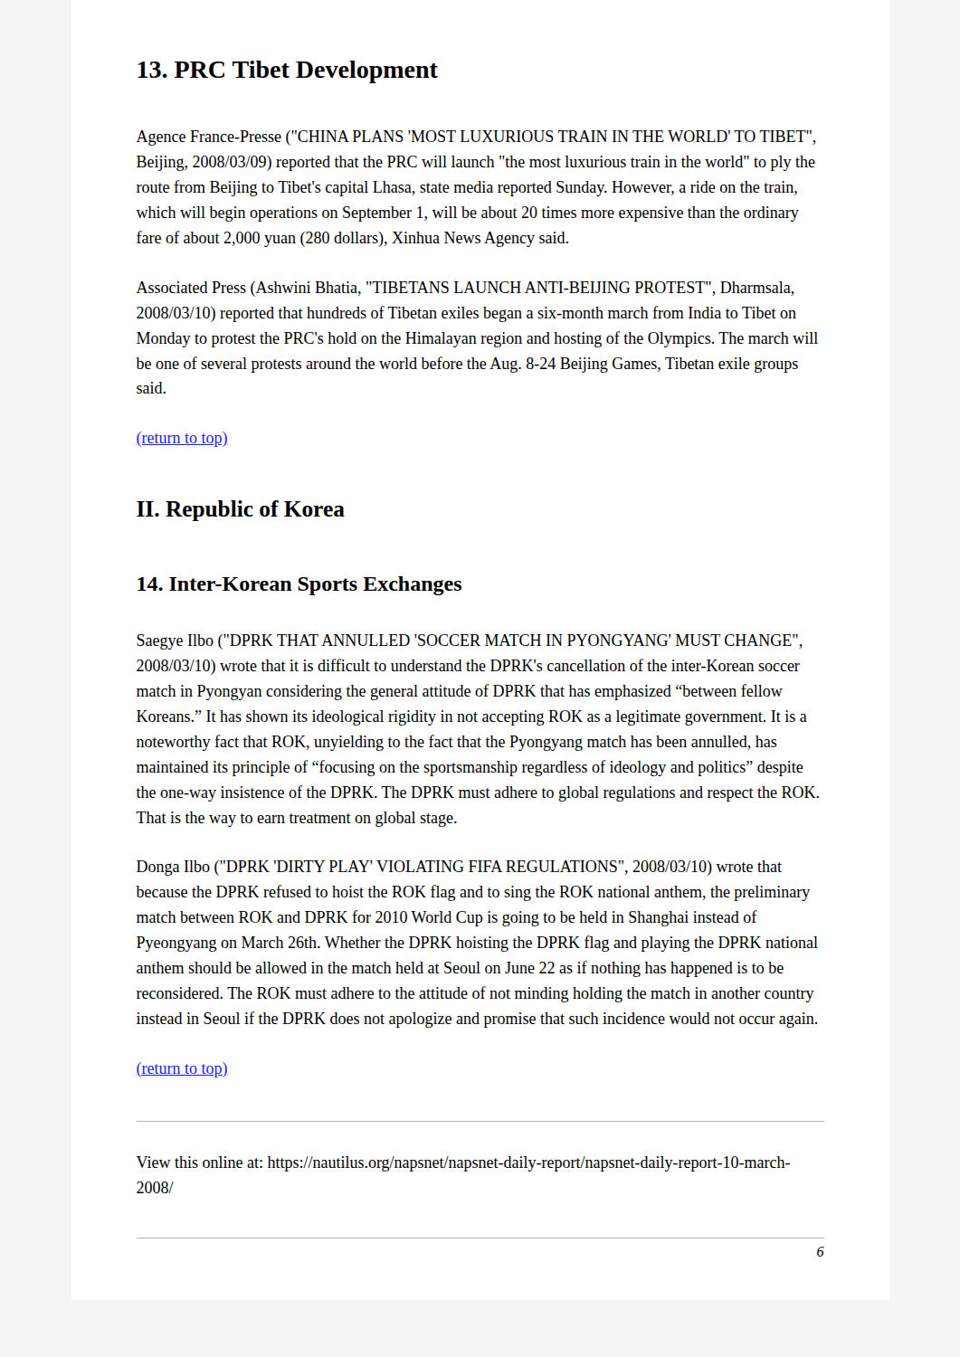13. PRC Tibet Development
Agence France-Presse ("CHINA PLANS 'MOST LUXURIOUS TRAIN IN THE WORLD' TO TIBET", Beijing, 2008/03/09) reported that the PRC will launch "the most luxurious train in the world" to ply the route from Beijing to Tibet's capital Lhasa, state media reported Sunday. However, a ride on the train, which will begin operations on September 1, will be about 20 times more expensive than the ordinary fare of about 2,000 yuan (280 dollars), Xinhua News Agency said.
Associated Press (Ashwini Bhatia, "TIBETANS LAUNCH ANTI-BEIJING PROTEST", Dharmsala, 2008/03/10) reported that hundreds of Tibetan exiles began a six-month march from India to Tibet on Monday to protest the PRC's hold on the Himalayan region and hosting of the Olympics. The march will be one of several protests around the world before the Aug. 8-24 Beijing Games, Tibetan exile groups said.
(return to top)
II. Republic of Korea
14. Inter-Korean Sports Exchanges
Saegye Ilbo ("DPRK THAT ANNULLED 'SOCCER MATCH IN PYONGYANG' MUST CHANGE", 2008/03/10) wrote that it is difficult to understand the DPRK's cancellation of the inter-Korean soccer match in Pyongyan considering the general attitude of DPRK that has emphasized “between fellow Koreans.” It has shown its ideological rigidity in not accepting ROK as a legitimate government. It is a noteworthy fact that ROK, unyielding to the fact that the Pyongyang match has been annulled, has maintained its principle of “focusing on the sportsmanship regardless of ideology and politics” despite the one-way insistence of the DPRK. The DPRK must adhere to global regulations and respect the ROK. That is the way to earn treatment on global stage.
Donga Ilbo ("DPRK 'DIRTY PLAY' VIOLATING FIFA REGULATIONS", 2008/03/10) wrote that because the DPRK refused to hoist the ROK flag and to sing the ROK national anthem, the preliminary match between ROK and DPRK for 2010 World Cup is going to be held in Shanghai instead of Pyeongyang on March 26th. Whether the DPRK hoisting the DPRK flag and playing the DPRK national anthem should be allowed in the match held at Seoul on June 22 as if nothing has happened is to be reconsidered. The ROK must adhere to the attitude of not minding holding the match in another country instead in Seoul if the DPRK does not apologize and promise that such incidence would not occur again.
(return to top)
View this online at: https://nautilus.org/napsnet/napsnet-daily-report/napsnet-daily-report-10-march-2008/
6